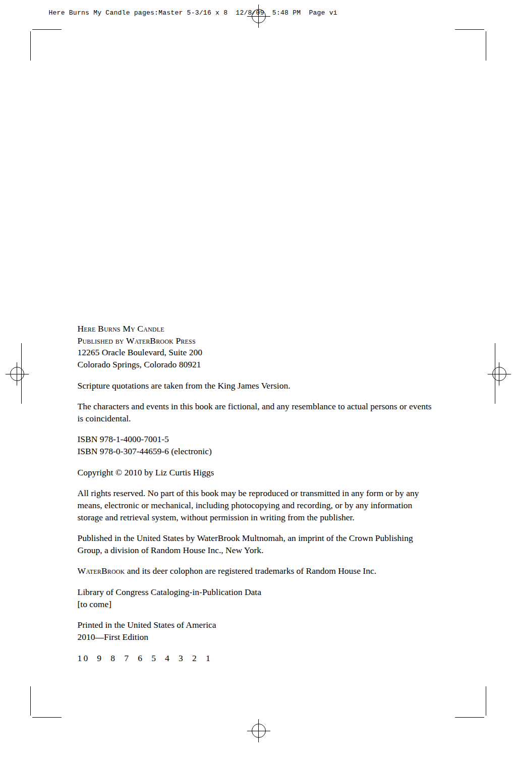Here Burns My Candle pages:Master 5-3/16 x 8 12/8/09 5:48 PM Page vi
Here Burns My Candle
Published by WaterBrook Press
12265 Oracle Boulevard, Suite 200
Colorado Springs, Colorado 80921
Scripture quotations are taken from the King James Version.
The characters and events in this book are fictional, and any resemblance to actual persons or events is coincidental.
ISBN 978-1-4000-7001-5
ISBN 978-0-307-44659-6 (electronic)
Copyright © 2010 by Liz Curtis Higgs
All rights reserved. No part of this book may be reproduced or transmitted in any form or by any means, electronic or mechanical, including photocopying and recording, or by any information storage and retrieval system, without permission in writing from the publisher.
Published in the United States by WaterBrook Multnomah, an imprint of the Crown Publishing Group, a division of Random House Inc., New York.
WaterBrook and its deer colophon are registered trademarks of Random House Inc.
Library of Congress Cataloging-in-Publication Data
[to come]
Printed in the United States of America
2010—First Edition
10 9 8 7 6 5 4 3 2 1